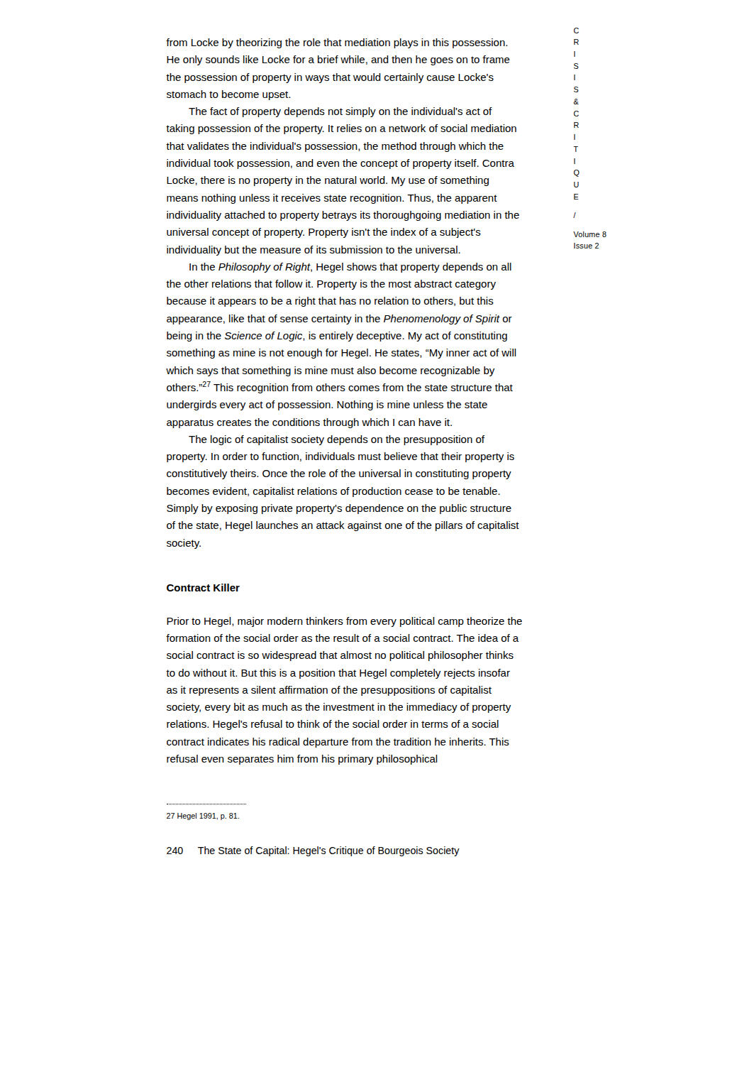C R I S I S
&
C R I T I Q U E
/
Volume 8
Issue 2
from Locke by theorizing the role that mediation plays in this possession. He only sounds like Locke for a brief while, and then he goes on to frame the possession of property in ways that would certainly cause Locke's stomach to become upset.
The fact of property depends not simply on the individual's act of taking possession of the property. It relies on a network of social mediation that validates the individual's possession, the method through which the individual took possession, and even the concept of property itself. Contra Locke, there is no property in the natural world. My use of something means nothing unless it receives state recognition. Thus, the apparent individuality attached to property betrays its thoroughgoing mediation in the universal concept of property. Property isn't the index of a subject's individuality but the measure of its submission to the universal.
In the Philosophy of Right, Hegel shows that property depends on all the other relations that follow it. Property is the most abstract category because it appears to be a right that has no relation to others, but this appearance, like that of sense certainty in the Phenomenology of Spirit or being in the Science of Logic, is entirely deceptive. My act of constituting something as mine is not enough for Hegel. He states, “My inner act of will which says that something is mine must also become recognizable by others.”27 This recognition from others comes from the state structure that undergirds every act of possession. Nothing is mine unless the state apparatus creates the conditions through which I can have it.
The logic of capitalist society depends on the presupposition of property. In order to function, individuals must believe that their property is constitutively theirs. Once the role of the universal in constituting property becomes evident, capitalist relations of production cease to be tenable. Simply by exposing private property's dependence on the public structure of the state, Hegel launches an attack against one of the pillars of capitalist society.
Contract Killer
Prior to Hegel, major modern thinkers from every political camp theorize the formation of the social order as the result of a social contract. The idea of a social contract is so widespread that almost no political philosopher thinks to do without it. But this is a position that Hegel completely rejects insofar as it represents a silent affirmation of the presuppositions of capitalist society, every bit as much as the investment in the immediacy of property relations. Hegel's refusal to think of the social order in terms of a social contract indicates his radical departure from the tradition he inherits. This refusal even separates him from his primary philosophical
27 Hegel 1991, p. 81.
240 The State of Capital: Hegel's Critique of Bourgeois Society